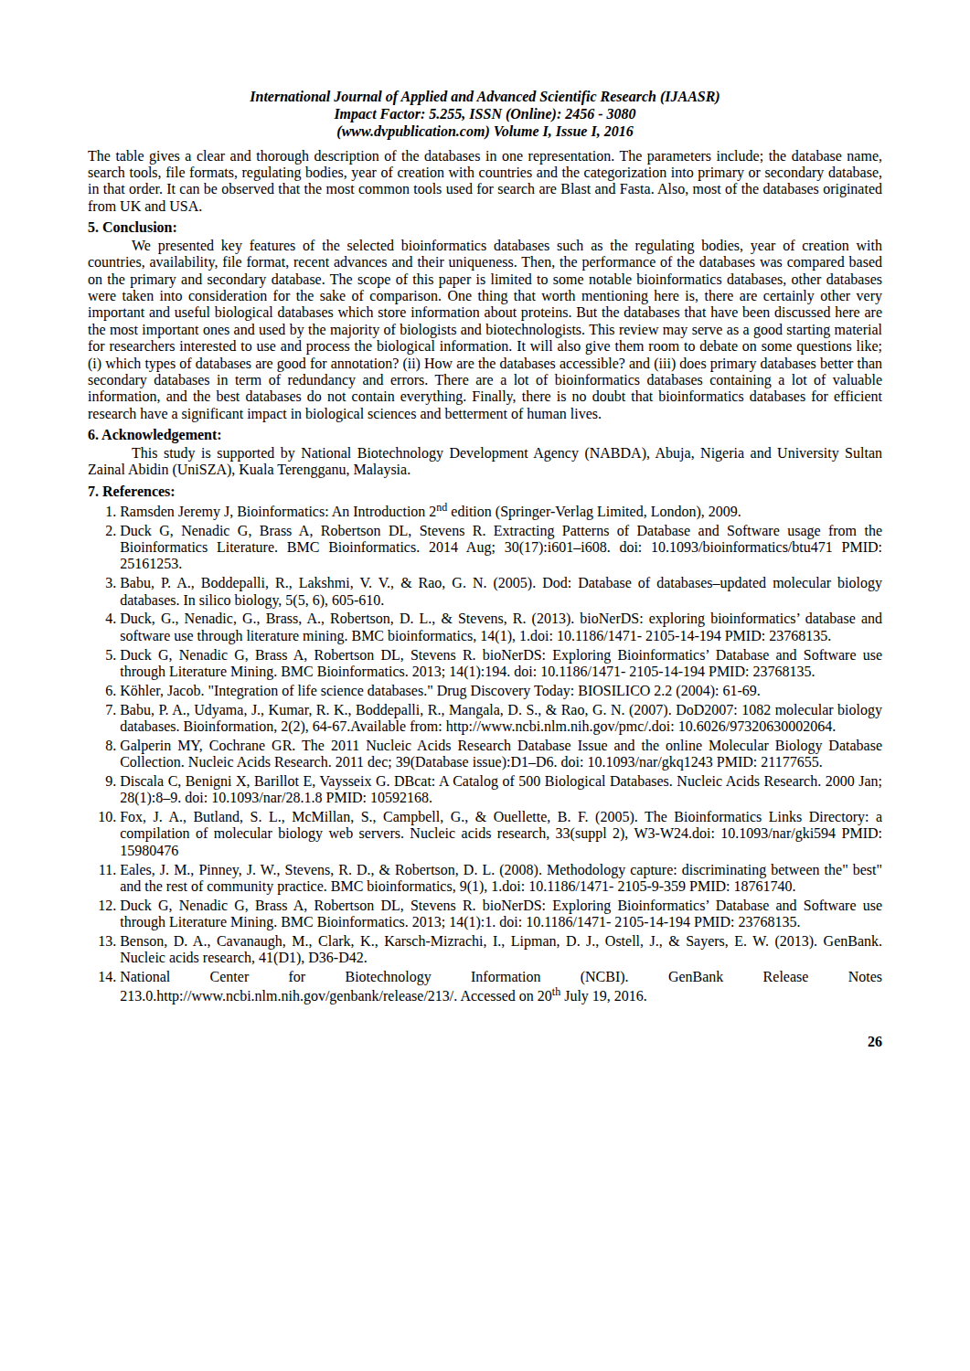International Journal of Applied and Advanced Scientific Research (IJAASR)
Impact Factor: 5.255, ISSN (Online): 2456 - 3080
(www.dvpublication.com) Volume I, Issue I, 2016
The table gives a clear and thorough description of the databases in one representation. The parameters include; the database name, search tools, file formats, regulating bodies, year of creation with countries and the categorization into primary or secondary database, in that order. It can be observed that the most common tools used for search are Blast and Fasta. Also, most of the databases originated from UK and USA.
5. Conclusion:
We presented key features of the selected bioinformatics databases such as the regulating bodies, year of creation with countries, availability, file format, recent advances and their uniqueness. Then, the performance of the databases was compared based on the primary and secondary database. The scope of this paper is limited to some notable bioinformatics databases, other databases were taken into consideration for the sake of comparison. One thing that worth mentioning here is, there are certainly other very important and useful biological databases which store information about proteins. But the databases that have been discussed here are the most important ones and used by the majority of biologists and biotechnologists. This review may serve as a good starting material for researchers interested to use and process the biological information. It will also give them room to debate on some questions like; (i) which types of databases are good for annotation? (ii) How are the databases accessible? and (iii) does primary databases better than secondary databases in term of redundancy and errors. There are a lot of bioinformatics databases containing a lot of valuable information, and the best databases do not contain everything. Finally, there is no doubt that bioinformatics databases for efficient research have a significant impact in biological sciences and betterment of human lives.
6. Acknowledgement:
This study is supported by National Biotechnology Development Agency (NABDA), Abuja, Nigeria and University Sultan Zainal Abidin (UniSZA), Kuala Terengganu, Malaysia.
7. References:
Ramsden Jeremy J, Bioinformatics: An Introduction 2nd edition (Springer-Verlag Limited, London), 2009.
Duck G, Nenadic G, Brass A, Robertson DL, Stevens R. Extracting Patterns of Database and Software usage from the Bioinformatics Literature. BMC Bioinformatics. 2014 Aug; 30(17):i601–i608. doi: 10.1093/bioinformatics/btu471 PMID: 25161253.
Babu, P. A., Boddepalli, R., Lakshmi, V. V., & Rao, G. N. (2005). Dod: Database of databases–updated molecular biology databases. In silico biology, 5(5, 6), 605-610.
Duck, G., Nenadic, G., Brass, A., Robertson, D. L., & Stevens, R. (2013). bioNerDS: exploring bioinformatics’ database and software use through literature mining. BMC bioinformatics, 14(1), 1.doi: 10.1186/1471- 2105-14-194 PMID: 23768135.
Duck G, Nenadic G, Brass A, Robertson DL, Stevens R. bioNerDS: Exploring Bioinformatics’ Database and Software use through Literature Mining. BMC Bioinformatics. 2013; 14(1):194. doi: 10.1186/1471- 2105-14-194 PMID: 23768135.
Köhler, Jacob. "Integration of life science databases." Drug Discovery Today: BIOSILICO 2.2 (2004): 61-69.
Babu, P. A., Udyama, J., Kumar, R. K., Boddepalli, R., Mangala, D. S., & Rao, G. N. (2007). DoD2007: 1082 molecular biology databases. Bioinformation, 2(2), 64-67.Available from: http://www.ncbi.nlm.nih.gov/pmc/.doi: 10.6026/97320630002064.
Galperin MY, Cochrane GR. The 2011 Nucleic Acids Research Database Issue and the online Molecular Biology Database Collection. Nucleic Acids Research. 2011 dec; 39(Database issue):D1–D6. doi: 10.1093/nar/gkq1243 PMID: 21177655.
Discala C, Benigni X, Barillot E, Vaysseix G. DBcat: A Catalog of 500 Biological Databases. Nucleic Acids Research. 2000 Jan; 28(1):8–9. doi: 10.1093/nar/28.1.8 PMID: 10592168.
Fox, J. A., Butland, S. L., McMillan, S., Campbell, G., & Ouellette, B. F. (2005). The Bioinformatics Links Directory: a compilation of molecular biology web servers. Nucleic acids research, 33(suppl 2), W3-W24.doi: 10.1093/nar/gki594 PMID: 15980476
Eales, J. M., Pinney, J. W., Stevens, R. D., & Robertson, D. L. (2008). Methodology capture: discriminating between the" best" and the rest of community practice. BMC bioinformatics, 9(1), 1.doi: 10.1186/1471- 2105-9-359 PMID: 18761740.
Duck G, Nenadic G, Brass A, Robertson DL, Stevens R. bioNerDS: Exploring Bioinformatics’ Database and Software use through Literature Mining. BMC Bioinformatics. 2013; 14(1):1. doi: 10.1186/1471- 2105-14-194 PMID: 23768135.
Benson, D. A., Cavanaugh, M., Clark, K., Karsch-Mizrachi, I., Lipman, D. J., Ostell, J., & Sayers, E. W. (2013). GenBank. Nucleic acids research, 41(D1), D36-D42.
National Center for Biotechnology Information (NCBI). GenBank Release Notes 213.0.http://www.ncbi.nlm.nih.gov/genbank/release/213/. Accessed on 20th July 19, 2016.
26